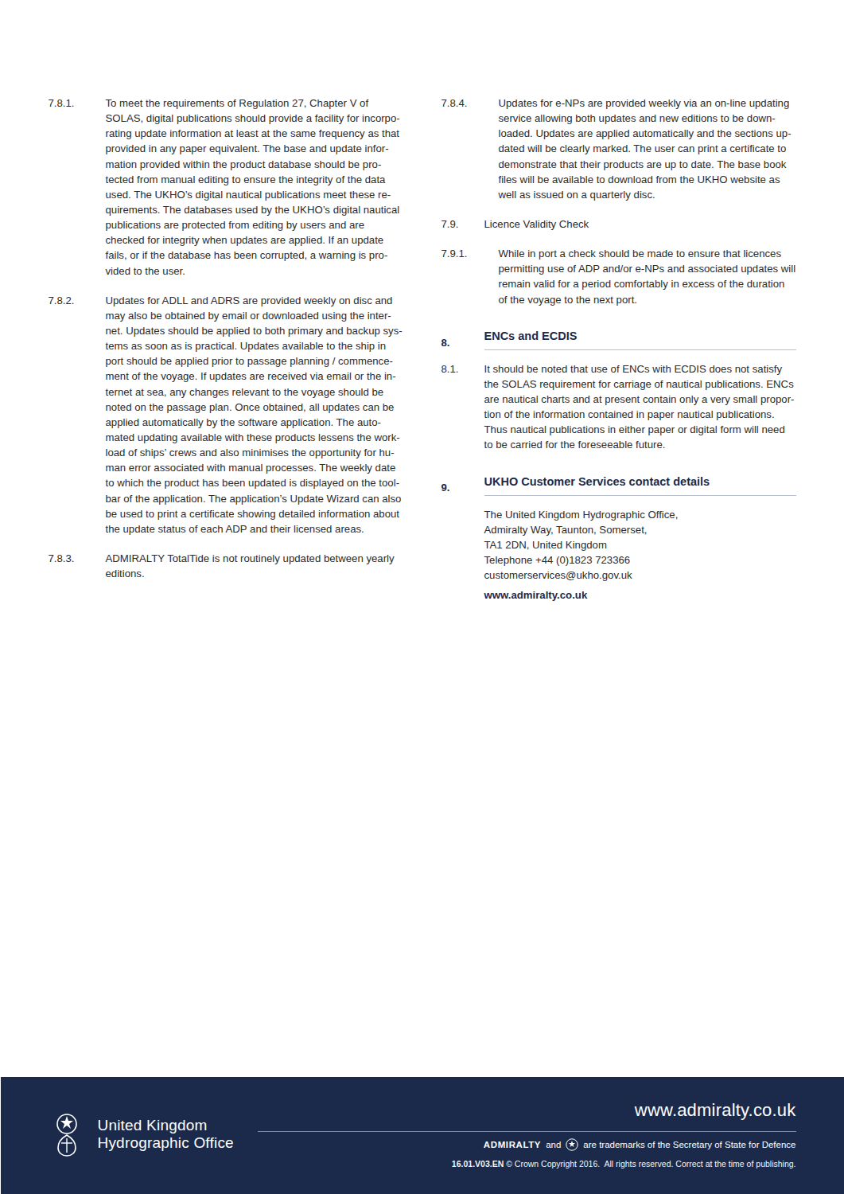7.8.1.
To meet the requirements of Regulation 27, Chapter V of SOLAS, digital publications should provide a facility for incorporating update information at least at the same frequency as that provided in any paper equivalent. The base and update information provided within the product database should be protected from manual editing to ensure the integrity of the data used. The UKHO’s digital nautical publications meet these requirements. The databases used by the UKHO’s digital nautical publications are protected from editing by users and are checked for integrity when updates are applied. If an update fails, or if the database has been corrupted, a warning is provided to the user.
7.8.2.
Updates for ADLL and ADRS are provided weekly on disc and may also be obtained by email or downloaded using the internet. Updates should be applied to both primary and backup systems as soon as is practical. Updates available to the ship in port should be applied prior to passage planning / commencement of the voyage. If updates are received via email or the internet at sea, any changes relevant to the voyage should be noted on the passage plan. Once obtained, all updates can be applied automatically by the software application. The automated updating available with these products lessens the workload of ships’ crews and also minimises the opportunity for human error associated with manual processes. The weekly date to which the product has been updated is displayed on the toolbar of the application. The application’s Update Wizard can also be used to print a certificate showing detailed information about the update status of each ADP and their licensed areas.
7.8.3.
ADMIRALTY TotalTide is not routinely updated between yearly editions.
7.8.4.
Updates for e-NPs are provided weekly via an on-line updating service allowing both updates and new editions to be downloaded. Updates are applied automatically and the sections updated will be clearly marked. The user can print a certificate to demonstrate that their products are up to date. The base book files will be available to download from the UKHO website as well as issued on a quarterly disc.
7.9.
Licence Validity Check
7.9.1.
While in port a check should be made to ensure that licences permitting use of ADP and/or e-NPs and associated updates will remain valid for a period comfortably in excess of the duration of the voyage to the next port.
8.
ENCs and ECDIS
8.1.
It should be noted that use of ENCs with ECDIS does not satisfy the SOLAS requirement for carriage of nautical publications. ENCs are nautical charts and at present contain only a very small proportion of the information contained in paper nautical publications. Thus nautical publications in either paper or digital form will need to be carried for the foreseeable future.
9.
UKHO Customer Services contact details
The United Kingdom Hydrographic Office,
Admiralty Way, Taunton, Somerset,
TA1 2DN, United Kingdom
Telephone +44 (0)1823 723366
customerservices@ukho.gov.uk
www.admiralty.co.uk
United Kingdom
Hydrographic Office
www.admiralty.co.uk
ADMIRALTY and are trademarks of the Secretary of State for Defence
16.01.V03.EN © Crown Copyright 2016. All rights reserved. Correct at the time of publishing.